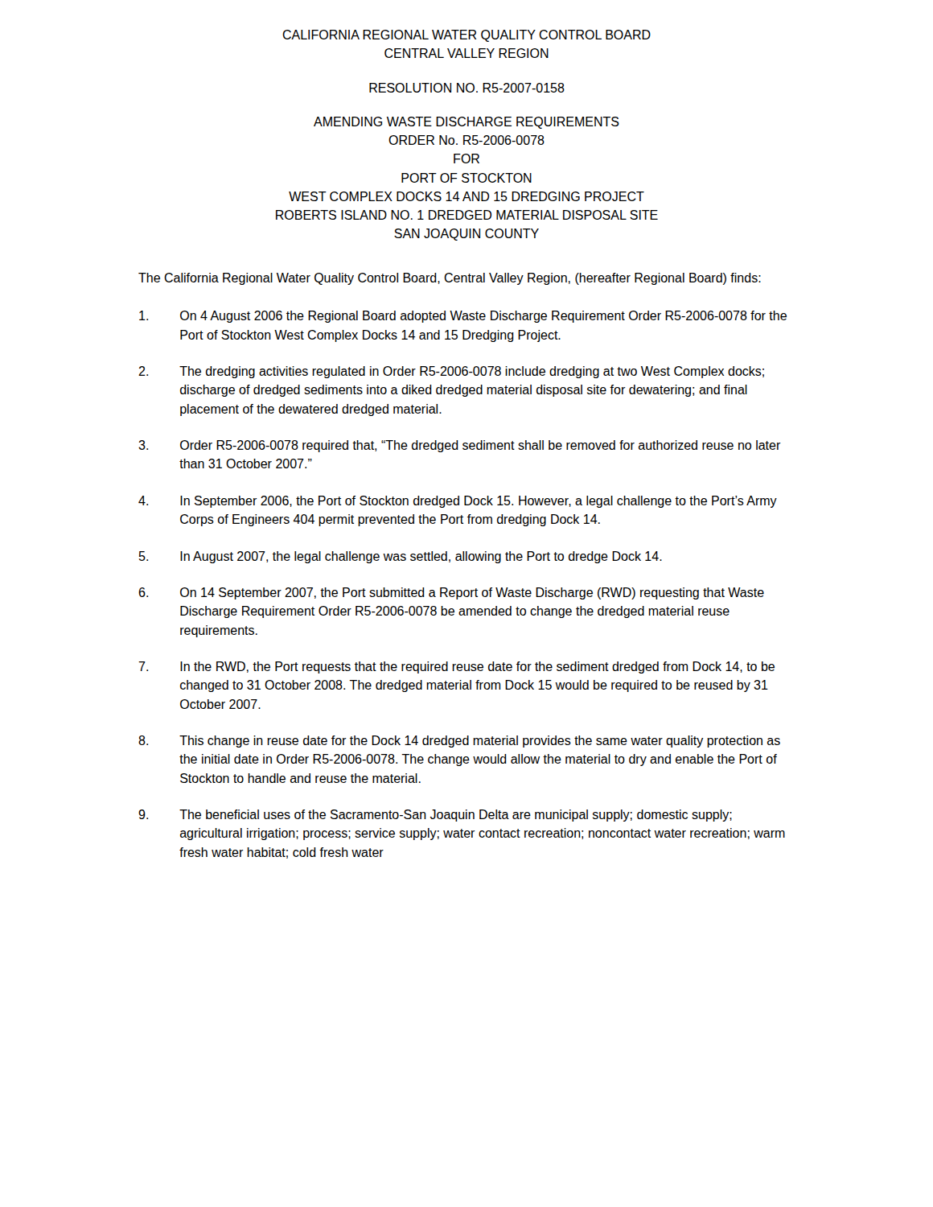CALIFORNIA REGIONAL WATER QUALITY CONTROL BOARD
CENTRAL VALLEY REGION
RESOLUTION NO. R5-2007-0158
AMENDING WASTE DISCHARGE REQUIREMENTS
ORDER No. R5-2006-0078
FOR
PORT OF STOCKTON
WEST COMPLEX DOCKS 14 AND 15 DREDGING PROJECT
ROBERTS ISLAND NO. 1 DREDGED MATERIAL DISPOSAL SITE
SAN JOAQUIN COUNTY
The California Regional Water Quality Control Board, Central Valley Region, (hereafter Regional Board) finds:
On 4 August 2006 the Regional Board adopted Waste Discharge Requirement Order R5-2006-0078 for the Port of Stockton West Complex Docks 14 and 15 Dredging Project.
The dredging activities regulated in Order R5-2006-0078 include dredging at two West Complex docks; discharge of dredged sediments into a diked dredged material disposal site for dewatering; and final placement of the dewatered dredged material.
Order R5-2006-0078 required that, “The dredged sediment shall be removed for authorized reuse no later than 31 October 2007.”
In September 2006, the Port of Stockton dredged Dock 15. However, a legal challenge to the Port’s Army Corps of Engineers 404 permit prevented the Port from dredging Dock 14.
In August 2007, the legal challenge was settled, allowing the Port to dredge Dock 14.
On 14 September 2007, the Port submitted a Report of Waste Discharge (RWD) requesting that Waste Discharge Requirement Order R5-2006-0078 be amended to change the dredged material reuse requirements.
In the RWD, the Port requests that the required reuse date for the sediment dredged from Dock 14, to be changed to 31 October 2008. The dredged material from Dock 15 would be required to be reused by 31 October 2007.
This change in reuse date for the Dock 14 dredged material provides the same water quality protection as the initial date in Order R5-2006-0078. The change would allow the material to dry and enable the Port of Stockton to handle and reuse the material.
The beneficial uses of the Sacramento-San Joaquin Delta are municipal supply; domestic supply; agricultural irrigation; process; service supply; water contact recreation; noncontact water recreation; warm fresh water habitat; cold fresh water